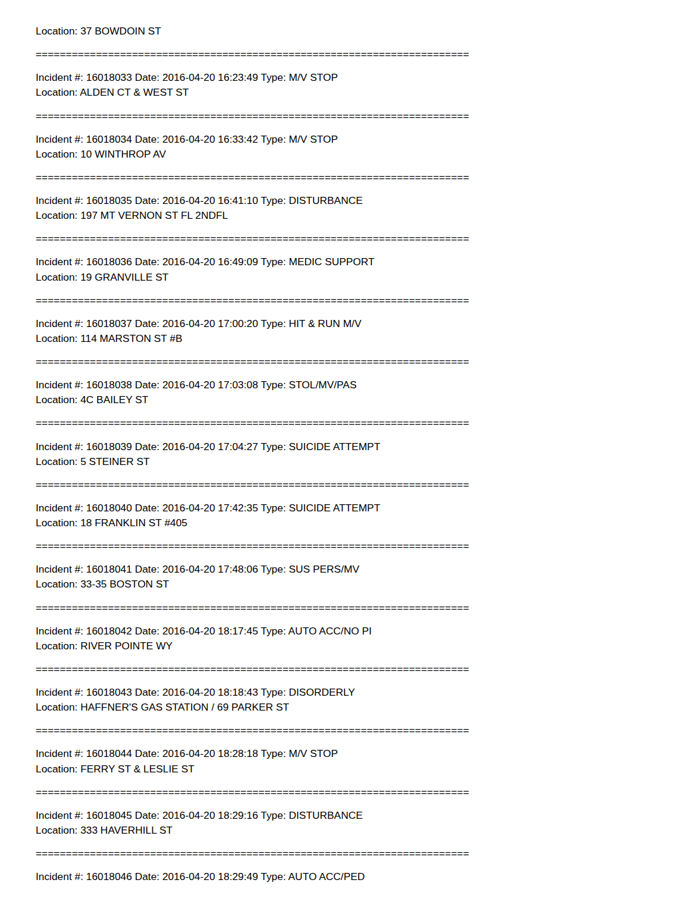Location: 37 BOWDOIN ST
========================================================================
Incident #: 16018033 Date: 2016-04-20 16:23:49 Type: M/V STOP
Location: ALDEN CT & WEST ST
========================================================================
Incident #: 16018034 Date: 2016-04-20 16:33:42 Type: M/V STOP
Location: 10 WINTHROP AV
========================================================================
Incident #: 16018035 Date: 2016-04-20 16:41:10 Type: DISTURBANCE
Location: 197 MT VERNON ST FL 2NDFL
========================================================================
Incident #: 16018036 Date: 2016-04-20 16:49:09 Type: MEDIC SUPPORT
Location: 19 GRANVILLE ST
========================================================================
Incident #: 16018037 Date: 2016-04-20 17:00:20 Type: HIT & RUN M/V
Location: 114 MARSTON ST #B
========================================================================
Incident #: 16018038 Date: 2016-04-20 17:03:08 Type: STOL/MV/PAS
Location: 4C BAILEY ST
========================================================================
Incident #: 16018039 Date: 2016-04-20 17:04:27 Type: SUICIDE ATTEMPT
Location: 5 STEINER ST
========================================================================
Incident #: 16018040 Date: 2016-04-20 17:42:35 Type: SUICIDE ATTEMPT
Location: 18 FRANKLIN ST #405
========================================================================
Incident #: 16018041 Date: 2016-04-20 17:48:06 Type: SUS PERS/MV
Location: 33-35 BOSTON ST
========================================================================
Incident #: 16018042 Date: 2016-04-20 18:17:45 Type: AUTO ACC/NO PI
Location: RIVER POINTE WY
========================================================================
Incident #: 16018043 Date: 2016-04-20 18:18:43 Type: DISORDERLY
Location: HAFFNER'S GAS STATION / 69 PARKER ST
========================================================================
Incident #: 16018044 Date: 2016-04-20 18:28:18 Type: M/V STOP
Location: FERRY ST & LESLIE ST
========================================================================
Incident #: 16018045 Date: 2016-04-20 18:29:16 Type: DISTURBANCE
Location: 333 HAVERHILL ST
========================================================================
Incident #: 16018046 Date: 2016-04-20 18:29:49 Type: AUTO ACC/PED